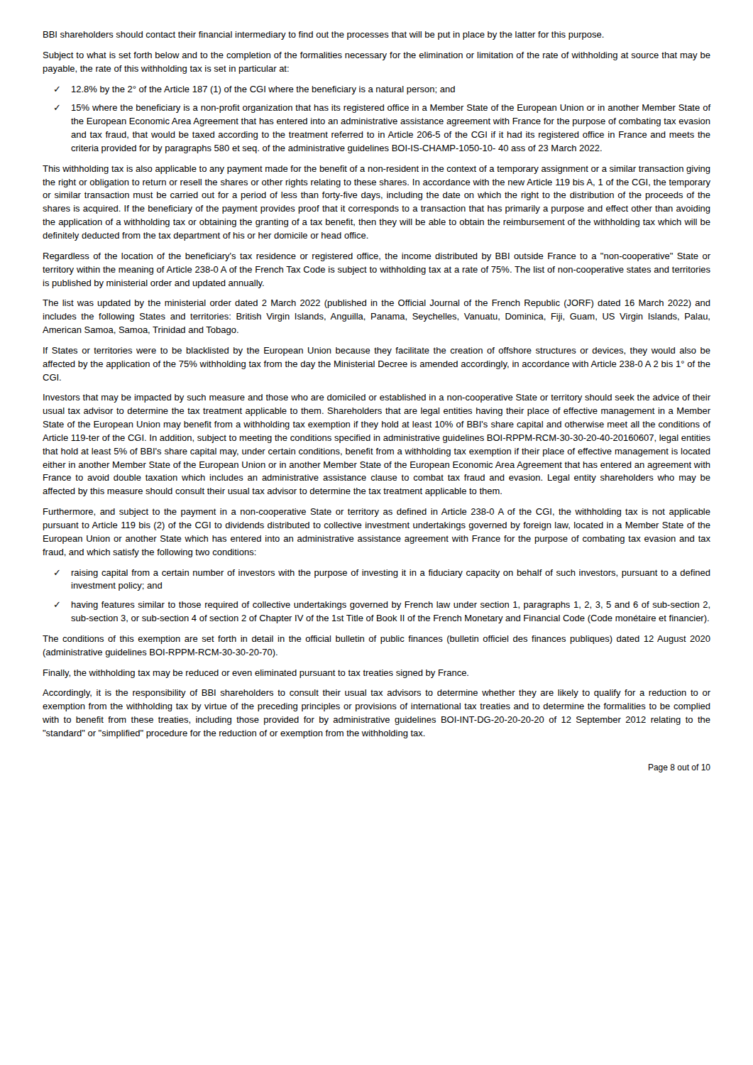BBI shareholders should contact their financial intermediary to find out the processes that will be put in place by the latter for this purpose.
Subject to what is set forth below and to the completion of the formalities necessary for the elimination or limitation of the rate of withholding at source that may be payable, the rate of this withholding tax is set in particular at:
12.8% by the 2° of the Article 187 (1) of the CGI where the beneficiary is a natural person; and
15% where the beneficiary is a non-profit organization that has its registered office in a Member State of the European Union or in another Member State of the European Economic Area Agreement that has entered into an administrative assistance agreement with France for the purpose of combating tax evasion and tax fraud, that would be taxed according to the treatment referred to in Article 206-5 of the CGI if it had its registered office in France and meets the criteria provided for by paragraphs 580 et seq. of the administrative guidelines BOI-IS-CHAMP-1050-10- 40 ass of 23 March 2022.
This withholding tax is also applicable to any payment made for the benefit of a non-resident in the context of a temporary assignment or a similar transaction giving the right or obligation to return or resell the shares or other rights relating to these shares. In accordance with the new Article 119 bis A, 1 of the CGI, the temporary or similar transaction must be carried out for a period of less than forty-five days, including the date on which the right to the distribution of the proceeds of the shares is acquired. If the beneficiary of the payment provides proof that it corresponds to a transaction that has primarily a purpose and effect other than avoiding the application of a withholding tax or obtaining the granting of a tax benefit, then they will be able to obtain the reimbursement of the withholding tax which will be definitely deducted from the tax department of his or her domicile or head office.
Regardless of the location of the beneficiary's tax residence or registered office, the income distributed by BBI outside France to a "non-cooperative" State or territory within the meaning of Article 238-0 A of the French Tax Code is subject to withholding tax at a rate of 75%. The list of non-cooperative states and territories is published by ministerial order and updated annually.
The list was updated by the ministerial order dated 2 March 2022 (published in the Official Journal of the French Republic (JORF) dated 16 March 2022) and includes the following States and territories: British Virgin Islands, Anguilla, Panama, Seychelles, Vanuatu, Dominica, Fiji, Guam, US Virgin Islands, Palau, American Samoa, Samoa, Trinidad and Tobago.
If States or territories were to be blacklisted by the European Union because they facilitate the creation of offshore structures or devices, they would also be affected by the application of the 75% withholding tax from the day the Ministerial Decree is amended accordingly, in accordance with Article 238-0 A 2 bis 1° of the CGI.
Investors that may be impacted by such measure and those who are domiciled or established in a non-cooperative State or territory should seek the advice of their usual tax advisor to determine the tax treatment applicable to them. Shareholders that are legal entities having their place of effective management in a Member State of the European Union may benefit from a withholding tax exemption if they hold at least 10% of BBI's share capital and otherwise meet all the conditions of Article 119-ter of the CGI. In addition, subject to meeting the conditions specified in administrative guidelines BOI-RPPM-RCM-30-30-20-40-20160607, legal entities that hold at least 5% of BBI's share capital may, under certain conditions, benefit from a withholding tax exemption if their place of effective management is located either in another Member State of the European Union or in another Member State of the European Economic Area Agreement that has entered an agreement with France to avoid double taxation which includes an administrative assistance clause to combat tax fraud and evasion. Legal entity shareholders who may be affected by this measure should consult their usual tax advisor to determine the tax treatment applicable to them.
Furthermore, and subject to the payment in a non-cooperative State or territory as defined in Article 238-0 A of the CGI, the withholding tax is not applicable pursuant to Article 119 bis (2) of the CGI to dividends distributed to collective investment undertakings governed by foreign law, located in a Member State of the European Union or another State which has entered into an administrative assistance agreement with France for the purpose of combating tax evasion and tax fraud, and which satisfy the following two conditions:
raising capital from a certain number of investors with the purpose of investing it in a fiduciary capacity on behalf of such investors, pursuant to a defined investment policy; and
having features similar to those required of collective undertakings governed by French law under section 1, paragraphs 1, 2, 3, 5 and 6 of sub-section 2, sub-section 3, or sub-section 4 of section 2 of Chapter IV of the 1st Title of Book II of the French Monetary and Financial Code (Code monétaire et financier).
The conditions of this exemption are set forth in detail in the official bulletin of public finances (bulletin officiel des finances publiques) dated 12 August 2020 (administrative guidelines BOI-RPPM-RCM-30-30-20-70).
Finally, the withholding tax may be reduced or even eliminated pursuant to tax treaties signed by France.
Accordingly, it is the responsibility of BBI shareholders to consult their usual tax advisors to determine whether they are likely to qualify for a reduction to or exemption from the withholding tax by virtue of the preceding principles or provisions of international tax treaties and to determine the formalities to be complied with to benefit from these treaties, including those provided for by administrative guidelines BOI-INT-DG-20-20-20-20 of 12 September 2012 relating to the "standard" or "simplified" procedure for the reduction of or exemption from the withholding tax.
Page 8 out of 10